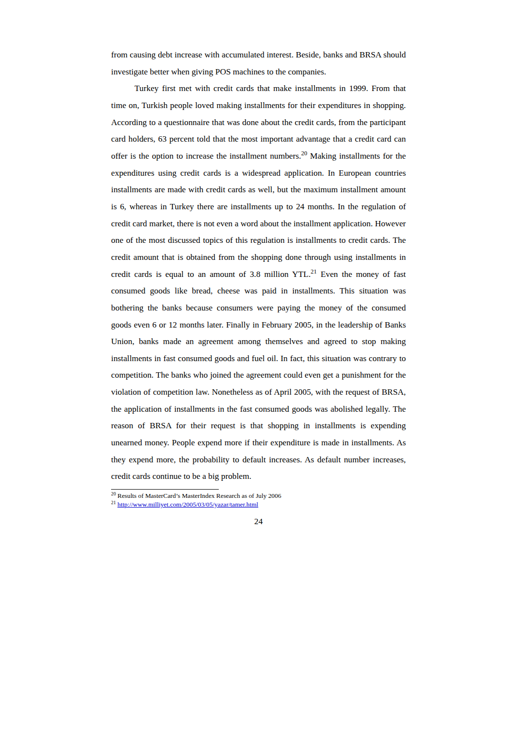from causing debt increase with accumulated interest. Beside, banks and BRSA should investigate better when giving POS machines to the companies.
Turkey first met with credit cards that make installments in 1999. From that time on, Turkish people loved making installments for their expenditures in shopping. According to a questionnaire that was done about the credit cards, from the participant card holders, 63 percent told that the most important advantage that a credit card can offer is the option to increase the installment numbers.20 Making installments for the expenditures using credit cards is a widespread application. In European countries installments are made with credit cards as well, but the maximum installment amount is 6, whereas in Turkey there are installments up to 24 months. In the regulation of credit card market, there is not even a word about the installment application. However one of the most discussed topics of this regulation is installments to credit cards. The credit amount that is obtained from the shopping done through using installments in credit cards is equal to an amount of 3.8 million YTL.21 Even the money of fast consumed goods like bread, cheese was paid in installments. This situation was bothering the banks because consumers were paying the money of the consumed goods even 6 or 12 months later. Finally in February 2005, in the leadership of Banks Union, banks made an agreement among themselves and agreed to stop making installments in fast consumed goods and fuel oil. In fact, this situation was contrary to competition. The banks who joined the agreement could even get a punishment for the violation of competition law. Nonetheless as of April 2005, with the request of BRSA, the application of installments in the fast consumed goods was abolished legally. The reason of BRSA for their request is that shopping in installments is expending unearned money. People expend more if their expenditure is made in installments. As they expend more, the probability to default increases. As default number increases, credit cards continue to be a big problem.
20 Results of MasterCard’s MasterIndex Research as of July 2006
21 http://www.milliyet.com/2005/03/05/yazar/tamer.html
24